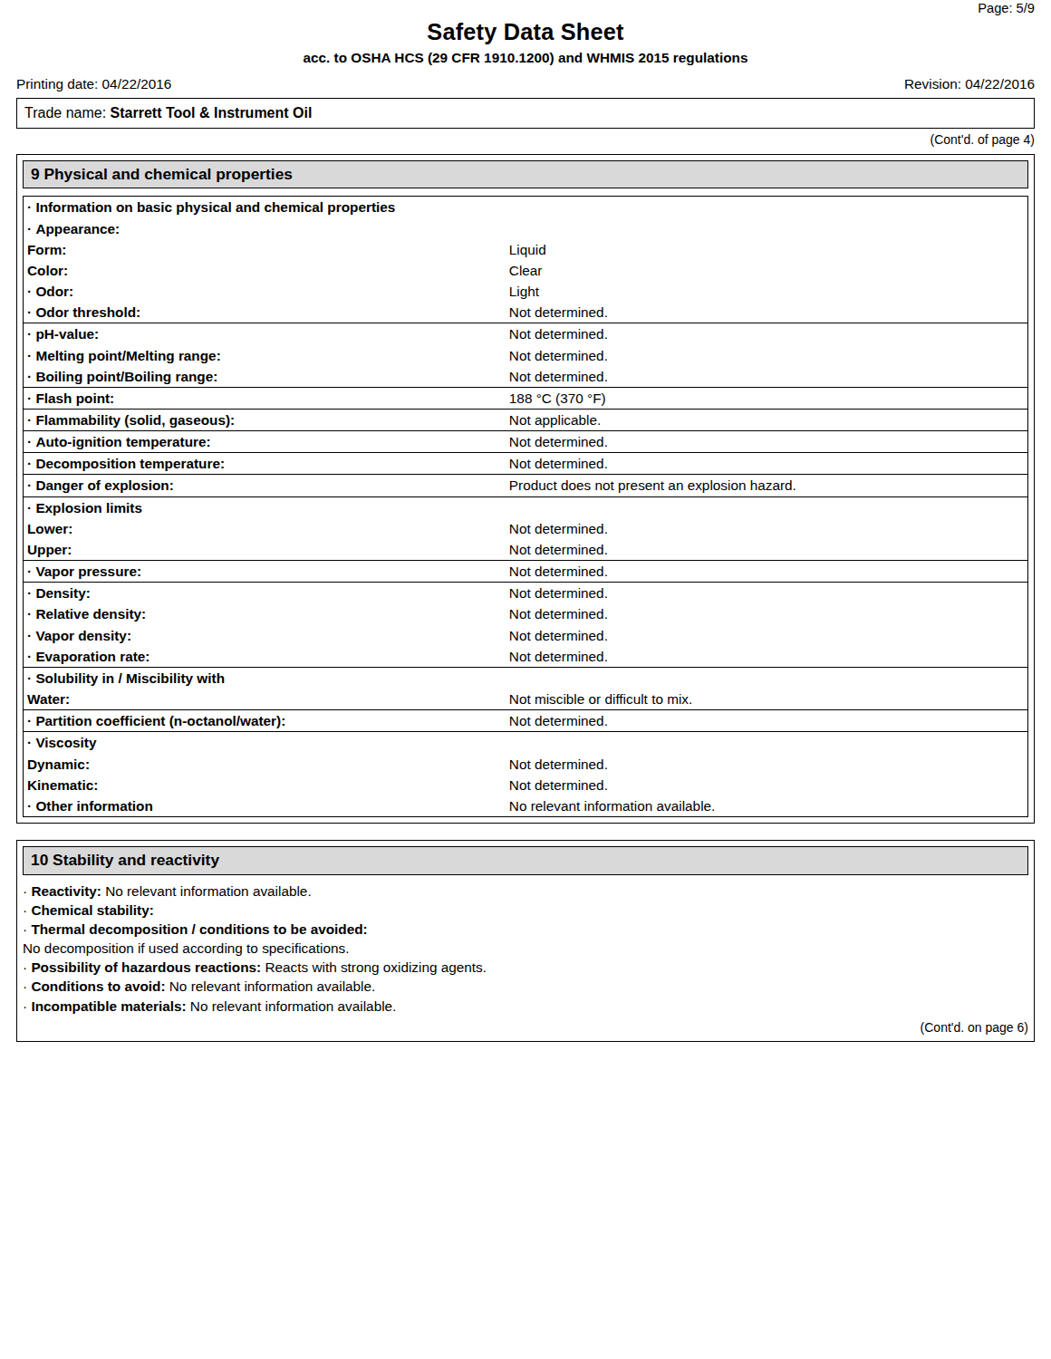Page: 5/9
Safety Data Sheet
acc. to OSHA HCS (29 CFR 1910.1200) and WHMIS 2015 regulations
Printing date: 04/22/2016
Revision: 04/22/2016
Trade name: Starrett Tool & Instrument Oil
(Cont'd. of page 4)
9 Physical and chemical properties
| Information on basic physical and chemical properties | |
| Appearance: | |
| Form: | Liquid |
| Color: | Clear |
| Odor: | Light |
| Odor threshold: | Not determined. |
| pH-value: | Not determined. |
| Melting point/Melting range: | Not determined. |
| Boiling point/Boiling range: | Not determined. |
| Flash point: | 188 °C (370 °F) |
| Flammability (solid, gaseous): | Not applicable. |
| Auto-ignition temperature: | Not determined. |
| Decomposition temperature: | Not determined. |
| Danger of explosion: | Product does not present an explosion hazard. |
| Explosion limits | |
| Lower: | Not determined. |
| Upper: | Not determined. |
| Vapor pressure: | Not determined. |
| Density: | Not determined. |
| Relative density: | Not determined. |
| Vapor density: | Not determined. |
| Evaporation rate: | Not determined. |
| Solubility in / Miscibility with | |
| Water: | Not miscible or difficult to mix. |
| Partition coefficient (n-octanol/water): | Not determined. |
| Viscosity | |
| Dynamic: | Not determined. |
| Kinematic: | Not determined. |
| Other information | No relevant information available. |
10 Stability and reactivity
Reactivity: No relevant information available.
Chemical stability:
Thermal decomposition / conditions to be avoided:
No decomposition if used according to specifications.
Possibility of hazardous reactions: Reacts with strong oxidizing agents.
Conditions to avoid: No relevant information available.
Incompatible materials: No relevant information available.
(Cont'd. on page 6)